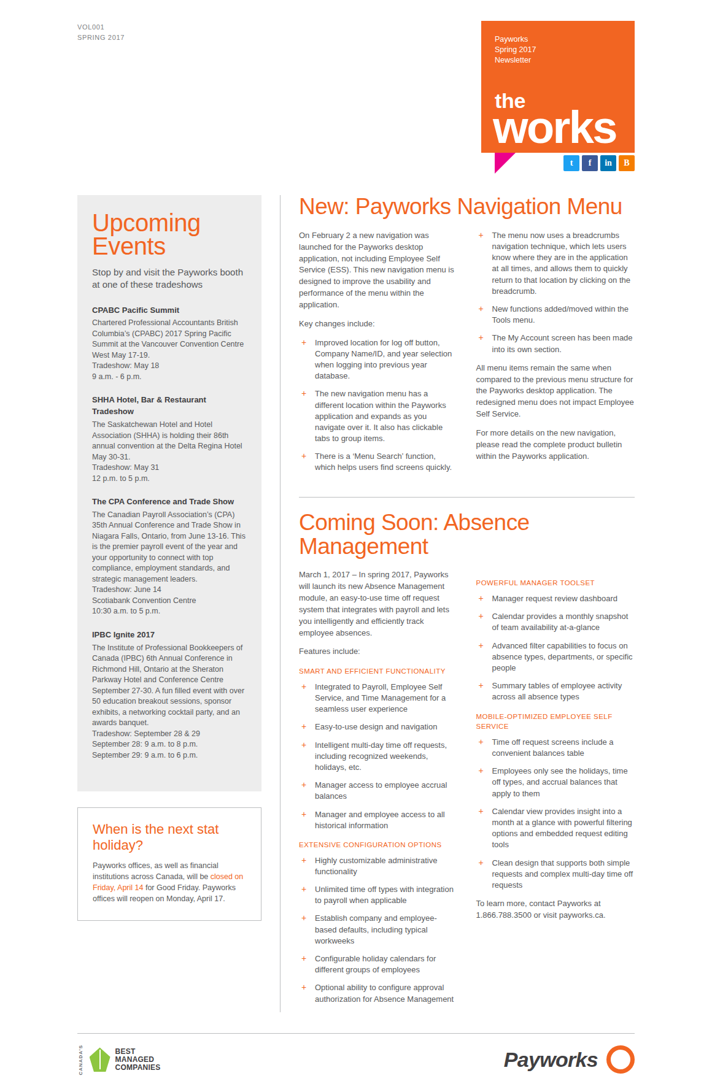VOL001
SPRING 2017
Payworks
Spring 2017
Newsletter
the
works
t f in B
Upcoming
Events
Stop by and visit the Payworks booth at one of these tradeshows
CPABC Pacific Summit
Chartered Professional Accountants British Columbia’s (CPABC) 2017 Spring Pacific Summit at the Vancouver Convention Centre West May 17-19.
Tradeshow: May 18
9 a.m. - 6 p.m.
SHHA Hotel, Bar & Restaurant Tradeshow
The Saskatchewan Hotel and Hotel Association (SHHA) is holding their 86th annual convention at the Delta Regina Hotel May 30-31.
Tradeshow: May 31
12 p.m. to 5 p.m.
The CPA Conference and Trade Show
The Canadian Payroll Association’s (CPA) 35th Annual Conference and Trade Show in Niagara Falls, Ontario, from June 13-16. This is the premier payroll event of the year and your opportunity to connect with top compliance, employment standards, and strategic management leaders.
Tradeshow: June 14
Scotiabank Convention Centre
10:30 a.m. to 5 p.m.
IPBC Ignite 2017
The Institute of Professional Bookkeepers of Canada (IPBC) 6th Annual Conference in Richmond Hill, Ontario at the Sheraton Parkway Hotel and Conference Centre September 27-30. A fun filled event with over 50 education breakout sessions, sponsor exhibits, a networking cocktail party, and an awards banquet.
Tradeshow: September 28 & 29
September 28: 9 a.m. to 8 p.m.
September 29: 9 a.m. to 6 p.m.
When is the next stat holiday?
Payworks offices, as well as financial institutions across Canada, will be closed on Friday, April 14 for Good Friday. Payworks offices will reopen on Monday, April 17.
New: Payworks Navigation Menu
On February 2 a new navigation was launched for the Payworks desktop application, not including Employee Self Service (ESS). This new navigation menu is designed to improve the usability and performance of the menu within the application.
Key changes include:
Improved location for log off button, Company Name/ID, and year selection when logging into previous year database.
The new navigation menu has a different location within the Payworks application and expands as you navigate over it. It also has clickable tabs to group items.
There is a ‘Menu Search’ function, which helps users find screens quickly.
The menu now uses a breadcrumbs navigation technique, which lets users know where they are in the application at all times, and allows them to quickly return to that location by clicking on the breadcrumb.
New functions added/moved within the Tools menu.
The My Account screen has been made into its own section.
All menu items remain the same when compared to the previous menu structure for the Payworks desktop application. The redesigned menu does not impact Employee Self Service.
For more details on the new navigation, please read the complete product bulletin within the Payworks application.
Coming Soon: Absence Management
March 1, 2017 – In spring 2017, Payworks will launch its new Absence Management module, an easy-to-use time off request system that integrates with payroll and lets you intelligently and efficiently track employee absences.
Features include:
Smart and efficient functionality
Integrated to Payroll, Employee Self Service, and Time Management for a seamless user experience
Easy-to-use design and navigation
Intelligent multi-day time off requests, including recognized weekends, holidays, etc.
Manager access to employee accrual balances
Manager and employee access to all historical information
Extensive configuration options
Highly customizable administrative functionality
Unlimited time off types with integration to payroll when applicable
Establish company and employee-based defaults, including typical workweeks
Configurable holiday calendars for different groups of employees
Optional ability to configure approval authorization for Absence Management
Powerful manager toolset
Manager request review dashboard
Calendar provides a monthly snapshot of team availability at-a-glance
Advanced filter capabilities to focus on absence types, departments, or specific people
Summary tables of employee activity across all absence types
Mobile-optimized employee self service
Time off request screens include a convenient balances table
Employees only see the holidays, time off types, and accrual balances that apply to them
Calendar view provides insight into a month at a glance with powerful filtering options and embedded request editing tools
Clean design that supports both simple requests and complex multi-day time off requests
To learn more, contact Payworks at 1.866.788.3500 or visit payworks.ca.
CANADA’S BEST
MANAGED
COMPANIES
Payworks